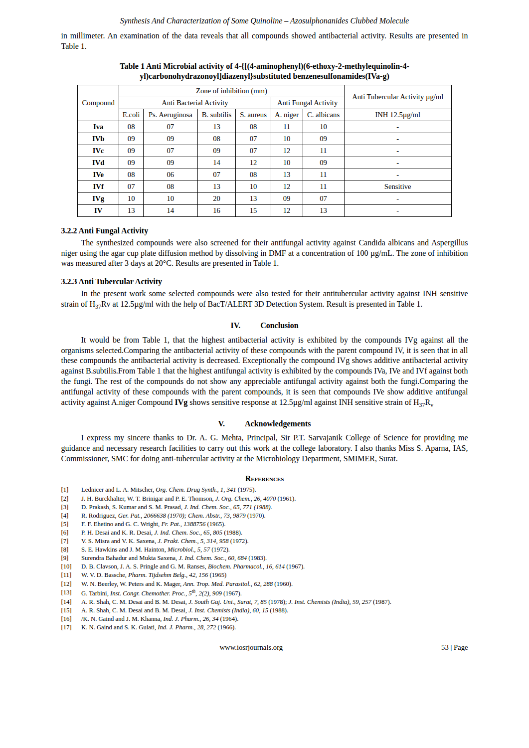Synthesis And Characterization of Some Quinoline – Azosulphonanides Clubbed Molecule
in millimeter. An examination of the data reveals that all compounds showed antibacterial activity. Results are presented in Table 1.
Table 1 Anti Microbial activity of 4-{[(4-aminophenyl)(6-ethoxy-2-methylequinolin-4-yl)carbonohydrazonoyl]diazenyl}substituted benzenesulfonamides(IVa-g)
| Compound | Zone of inhibition (mm) | Anti Tubercular Activity µg/ml |
| --- | --- | --- |
| Anti Bacterial Activity | Anti Fungal Activity |
| E.coli | Ps. Aeruginosa | B. subtilis | S. aureus | A. niger | C. albicans | INH 12.5µg/ml |
| Iva | 08 | 07 | 13 | 08 | 11 | 10 | - |
| IVb | 09 | 09 | 08 | 07 | 10 | 09 | - |
| IVc | 09 | 07 | 09 | 07 | 12 | 11 | - |
| IVd | 09 | 09 | 14 | 12 | 10 | 09 | - |
| IVe | 08 | 06 | 07 | 08 | 13 | 11 | - |
| IVf | 07 | 08 | 13 | 10 | 12 | 11 | Sensitive |
| IVg | 10 | 10 | 20 | 13 | 09 | 07 | - |
| IV | 13 | 14 | 16 | 15 | 12 | 13 | - |
3.2.2 Anti Fungal Activity
The synthesized compounds were also screened for their antifungal activity against Candida albicans and Aspergillus niger using the agar cup plate diffusion method by dissolving in DMF at a concentration of 100 µg/mL. The zone of inhibition was measured after 3 days at 20°C. Results are presented in Table 1.
3.2.3 Anti Tubercular Activity
In the present work some selected compounds were also tested for their antitubercular activity against INH sensitive strain of H37Rv at 12.5µg/ml with the help of BacT/ALERT 3D Detection System. Result is presented in Table 1.
IV. Conclusion
It would be from Table 1, that the highest antibacterial activity is exhibited by the compounds IVg against all the organisms selected.Comparing the antibacterial activity of these compounds with the parent compound IV, it is seen that in all these compounds the antibacterial activity is decreased. Exceptionally the compound IVg shows additive antibacterial activity against B.subtilis.From Table 1 that the highest antifungal activity is exhibited by the compounds IVa, IVe and IVf against both the fungi. The rest of the compounds do not show any appreciable antifungal activity against both the fungi.Comparing the antifungal activity of these compounds with the parent compounds, it is seen that compounds IVe show additive antifungal activity against A.niger Compound IVg shows sensitive response at 12.5µg/ml against INH sensitive strain of H37Rv
V. Acknowledgements
I express my sincere thanks to Dr. A. G. Mehta, Principal, Sir P.T. Sarvajanik College of Science for providing me guidance and necessary research facilities to carry out this work at the college laboratory. I also thanks Miss S. Aparna, IAS, Commissioner, SMC for doing anti-tubercular activity at the Microbiology Department, SMIMER, Surat.
References
[1] Lednicer and L. A. Mitscher, Org. Chem. Drug Synth., 1, 341 (1975).
[2] J. H. Burckhalter, W. T. Brinigar and P. E. Thomson, J. Org. Chem., 26, 4070 (1961).
[3] D. Prakash, S. Kumar and S. M. Prasad, J. Ind. Chem. Soc., 65, 771 (1988).
[4] R. Rodriguez, Ger. Pat., 2066638 (1970); Chem. Abstr., 73, 9879 (1970).
[5] F. F. Ehetino and G. C. Wright, Fr. Pat., 1388756 (1965).
[6] P. H. Desai and K. R. Desai, J. Ind. Chem. Soc., 65, 805 (1988).
[7] V. S. Misra and V. K. Saxena, J. Prakt. Chem., 5, 314, 958 (1972).
[8] S. E. Hawkins and J. M. Hainton, Microbiol., 5, 57 (1972).
[9] Surendra Bahadur and Mukta Saxena, J. Ind. Chem. Soc., 60, 684 (1983).
[10] D. B. Clavson, J. A. S. Pringle and G. M. Ranses, Biochem. Pharmacol., 16, 614 (1967).
[11] W. V. D. Bassche, Pharm. Tijdsehm Belg., 42, 156 (1965)
[12] W. N. Beerley, W. Peters and K. Mager, Ann. Trop. Med. Parasitol., 62, 288 (1960).
[13] G. Tarbini, Inst. Congr. Chemother. Proc., 5th, 2(2), 909 (1967).
[14] A. R. Shah, C. M. Desai and B. M. Desai, J. South Guj. Uni., Surat, 7, 85 (1978); J. Inst. Chemists (India), 59, 257 (1987).
[15] A. R. Shah, C. M. Desai and B. M. Desai, J. Inst. Chemists (India), 60, 15 (1988).
[16]/K. N. Gaind and J. M. Khanna, Ind. J. Pharm., 26, 34 (1964).
[17] K. N. Gaind and S. K. Gulati, Ind. J. Pharm., 28, 272 (1966).
www.iosrjournals.org 53 | Page